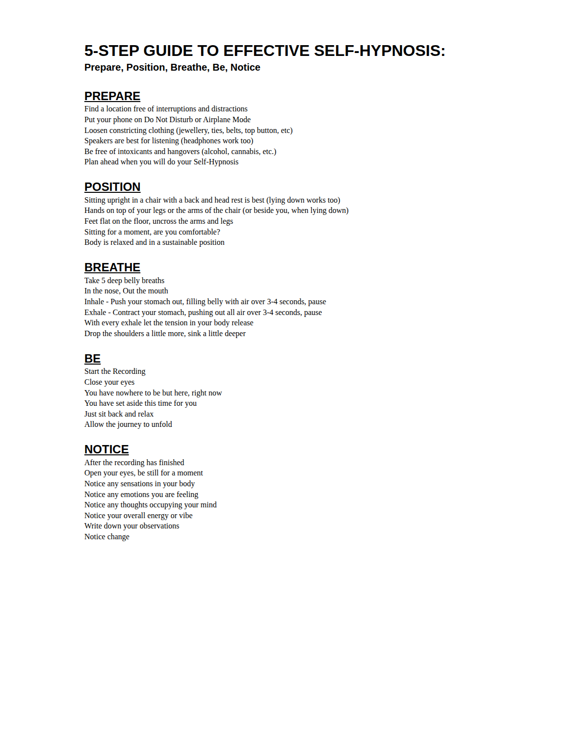5-STEP GUIDE TO EFFECTIVE SELF-HYPNOSIS:
Prepare, Position, Breathe, Be, Notice
PREPARE
Find a location free of interruptions and distractions
Put your phone on Do Not Disturb or Airplane Mode
Loosen constricting clothing (jewellery, ties, belts, top button, etc)
Speakers are best for listening (headphones work too)
Be free of intoxicants and hangovers (alcohol, cannabis, etc.)
Plan ahead when you will do your Self-Hypnosis
POSITION
Sitting upright in a chair with a back and head rest is best (lying down works too)
Hands on top of your legs or the arms of the chair (or beside you, when lying down)
Feet flat on the floor, uncross the arms and legs
Sitting for a moment, are you comfortable?
Body is relaxed and in a sustainable position
BREATHE
Take 5 deep belly breaths
In the nose, Out the mouth
Inhale - Push your stomach out, filling belly with air over 3-4 seconds, pause
Exhale - Contract your stomach, pushing out all air over 3-4 seconds, pause
With every exhale let the tension in your body release
Drop the shoulders a little more, sink a little deeper
BE
Start the Recording
Close your eyes
You have nowhere to be but here, right now
You have set aside this time for you
Just sit back and relax
Allow the journey to unfold
NOTICE
After the recording has finished
Open your eyes, be still for a moment
Notice any sensations in your body
Notice any emotions you are feeling
Notice any thoughts occupying your mind
Notice your overall energy or vibe
Write down your observations
Notice change